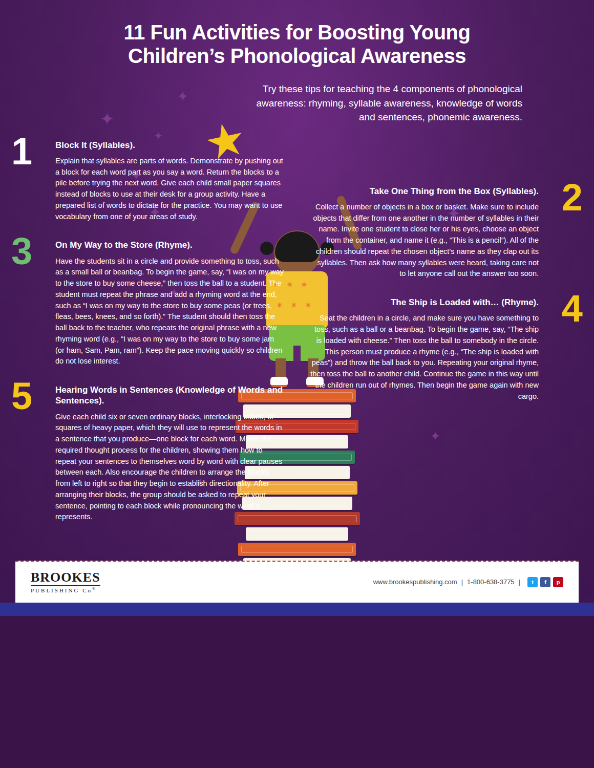★ ✦ ✦ ✦ ✦ ✦ ✦ ✦ ✦ ✦ ✦
11 Fun Activities for Boosting Young Children’s Phonological Awareness
Try these tips for teaching the 4 components of phonological awareness: rhyming, syllable awareness, knowledge of words and sentences, phonemic awareness.
1
Block It (Syllables).
Explain that syllables are parts of words. Demonstrate by pushing out a block for each word part as you say a word. Return the blocks to a pile before trying the next word. Give each child small paper squares instead of blocks to use at their desk for a group activity. Have a prepared list of words to dictate for the practice. You may want to use vocabulary from one of your areas of study.
3
On My Way to the Store (Rhyme).
Have the students sit in a circle and provide something to toss, such as a small ball or beanbag. To begin the game, say, “I was on my way to the store to buy some cheese,” then toss the ball to a student. The student must repeat the phrase and add a rhyming word at the end, such as “I was on my way to the store to buy some peas (or trees, fleas, bees, knees, and so forth).” The student should then toss the ball back to the teacher, who repeats the original phrase with a new rhyming word (e.g., “I was on my way to the store to buy some jam (or ham, Sam, Pam, ram”). Keep the pace moving quickly so children do not lose interest.
5
Hearing Words in Sentences (Knowledge of Words and Sentences).
Give each child six or seven ordinary blocks, interlocking cubes, or squares of heavy paper, which they will use to represent the words in a sentence that you produce—one block for each word. Model the required thought process for the children, showing them how to repeat your sentences to themselves word by word with clear pauses between each. Also encourage the children to arrange the blocks from left to right so that they begin to establish directionality. After arranging their blocks, the group should be asked to repeat your sentence, pointing to each block while pronouncing the word it represents.
2
Take One Thing from the Box (Syllables).
Collect a number of objects in a box or basket. Make sure to include objects that differ from one another in the number of syllables in their name. Invite one student to close her or his eyes, choose an object from the container, and name it (e.g., “This is a pencil”). All of the children should repeat the chosen object’s name as they clap out its syllables. Then ask how many syllables were heard, taking care not to let anyone call out the answer too soon.
4
The Ship is Loaded with… (Rhyme).
Seat the children in a circle, and make sure you have something to toss, such as a ball or a beanbag. To begin the game, say, “The ship is loaded with cheese.” Then toss the ball to somebody in the circle. This person must produce a rhyme (e.g., “The ship is loaded with peas”) and throw the ball back to you. Repeating your original rhyme, then toss the ball to another child. Continue the game in this way until the children run out of rhymes. Then begin the game again with new cargo.
BROOKES
PUBLISHING Co®
www.brookespublishing.com | 1-800-638-3775 | t f p